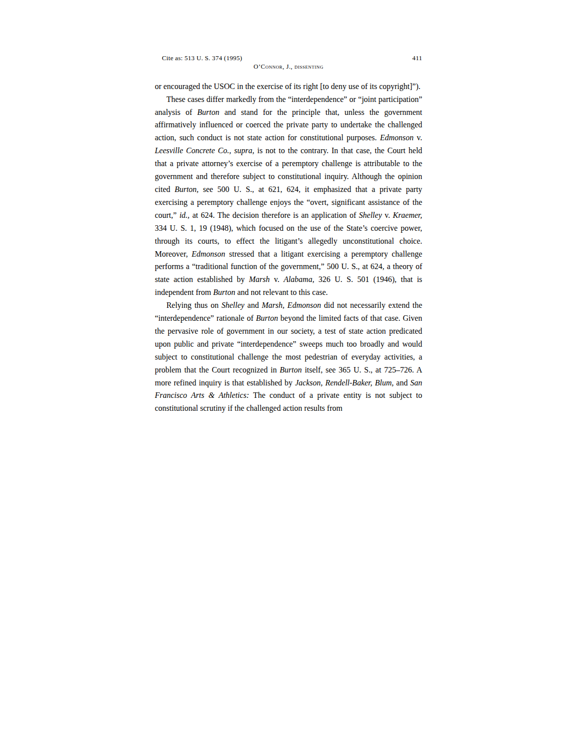Cite as: 513 U. S. 374 (1995) 411
O’Connor, J., dissenting
or encouraged the USOC in the exercise of its right [to deny use of its copyright]”).
These cases differ markedly from the “interdependence” or “joint participation” analysis of Burton and stand for the principle that, unless the government affirmatively influenced or coerced the private party to undertake the challenged action, such conduct is not state action for constitutional purposes. Edmonson v. Leesville Concrete Co., supra, is not to the contrary. In that case, the Court held that a private attorney’s exercise of a peremptory challenge is attributable to the government and therefore subject to constitutional inquiry. Although the opinion cited Burton, see 500 U. S., at 621, 624, it emphasized that a private party exercising a peremptory challenge enjoys the “overt, significant assistance of the court,” id., at 624. The decision therefore is an application of Shelley v. Kraemer, 334 U. S. 1, 19 (1948), which focused on the use of the State’s coercive power, through its courts, to effect the litigant’s allegedly unconstitutional choice. Moreover, Edmonson stressed that a litigant exercising a peremptory challenge performs a “traditional function of the government,” 500 U. S., at 624, a theory of state action established by Marsh v. Alabama, 326 U. S. 501 (1946), that is independent from Burton and not relevant to this case.
Relying thus on Shelley and Marsh, Edmonson did not necessarily extend the “interdependence” rationale of Burton beyond the limited facts of that case. Given the pervasive role of government in our society, a test of state action predicated upon public and private “interdependence” sweeps much too broadly and would subject to constitutional challenge the most pedestrian of everyday activities, a problem that the Court recognized in Burton itself, see 365 U. S., at 725–726. A more refined inquiry is that established by Jackson, Rendell-Baker, Blum, and San Francisco Arts & Athletics: The conduct of a private entity is not subject to constitutional scrutiny if the challenged action results from